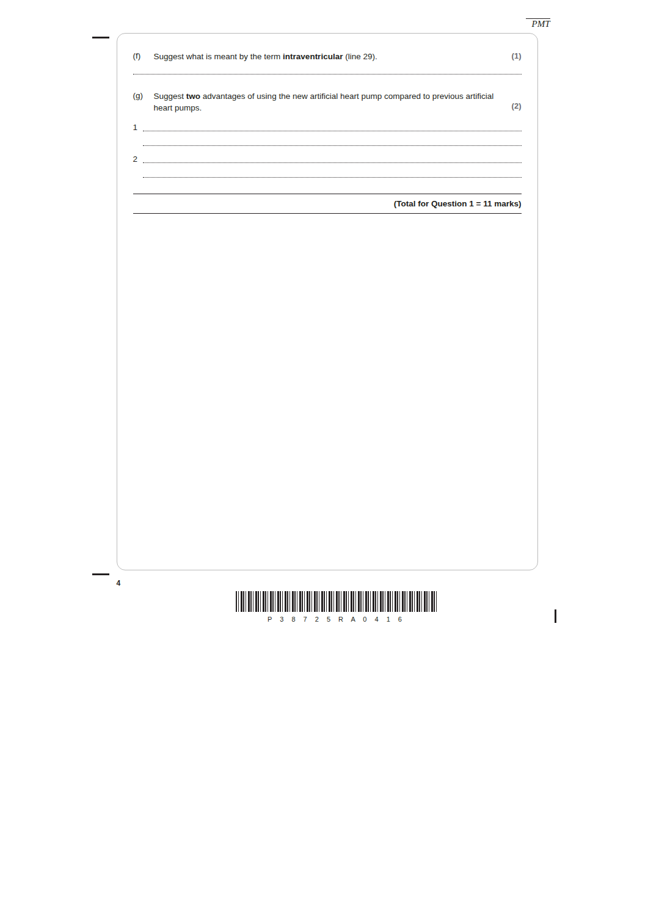PMT
(f)
Suggest what is meant by the term intraventricular (line 29).
(1)
(g)
Suggest two advantages of using the new artificial heart pump compared to previous artificial heart pumps.
(2)
1
2
(Total for Question 1 = 11 marks)
4
P 3 8 7 2 5 R A 0 4 1 6